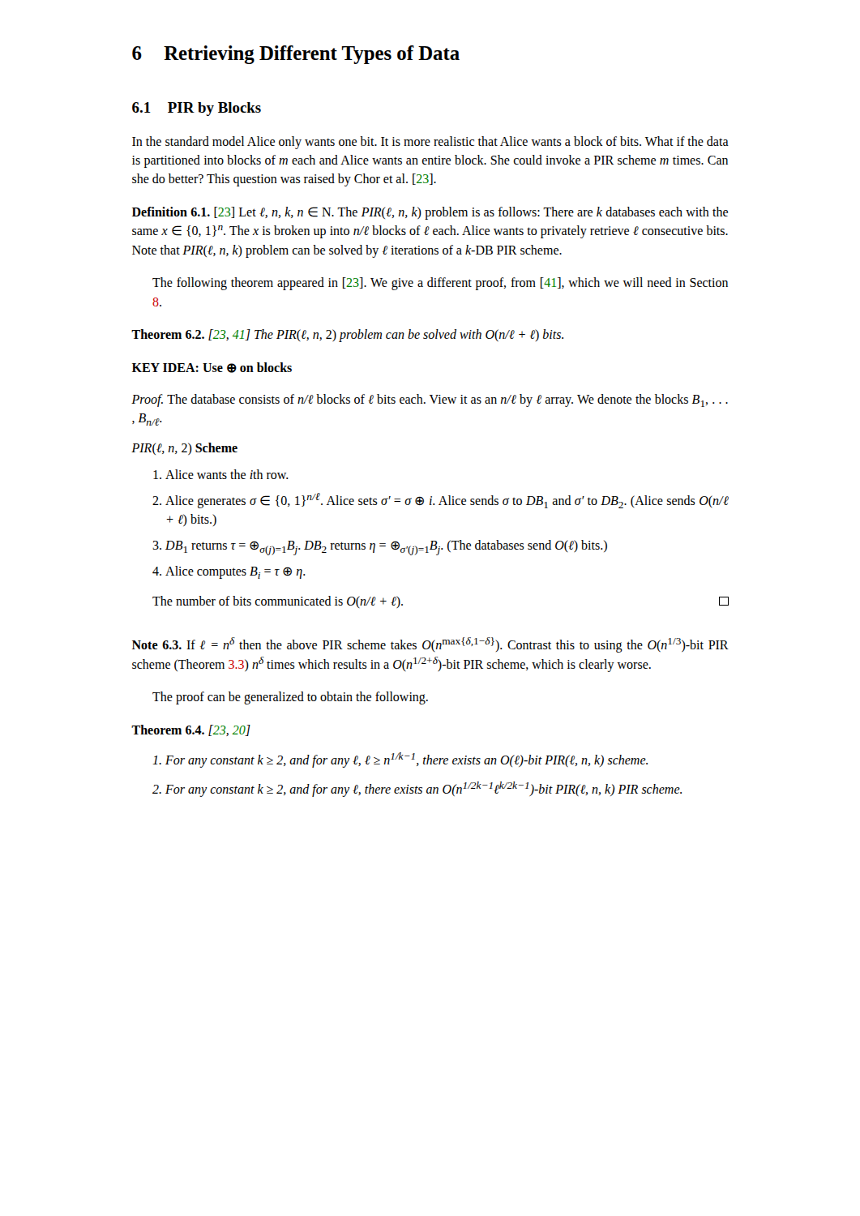6 Retrieving Different Types of Data
6.1 PIR by Blocks
In the standard model Alice only wants one bit. It is more realistic that Alice wants a block of bits. What if the data is partitioned into blocks of m each and Alice wants an entire block. She could invoke a PIR scheme m times. Can she do better? This question was raised by Chor et al. [23].
Definition 6.1. [23] Let ℓ, n, k, n ∈ N. The PIR(ℓ, n, k) problem is as follows: There are k databases each with the same x ∈ {0, 1}n. The x is broken up into n/ℓ blocks of ℓ each. Alice wants to privately retrieve ℓ consecutive bits. Note that PIR(ℓ, n, k) problem can be solved by ℓ iterations of a k-DB PIR scheme.
The following theorem appeared in [23]. We give a different proof, from [41], which we will need in Section 8.
Theorem 6.2. [23, 41] The PIR(ℓ, n, 2) problem can be solved with O(n/ℓ + ℓ) bits.
KEY IDEA: Use ⊕ on blocks
Proof. The database consists of n/ℓ blocks of ℓ bits each. View it as an n/ℓ by ℓ array. We denote the blocks B1, . . . , Bn/ℓ.
PIR(ℓ, n, 2) Scheme
Alice wants the ith row.
Alice generates σ ∈ {0, 1}n/ℓ. Alice sets σ′ = σ ⊕ i. Alice sends σ to DB1 and σ′ to DB2. (Alice sends O(n/ℓ + ℓ) bits.)
DB1 returns τ = ⊕σ(j)=1Bj. DB2 returns η = ⊕σ′(j)=1Bj. (The databases send O(ℓ) bits.)
Alice computes Bi = τ ⊕ η.
The number of bits communicated is O(n/ℓ + ℓ).
Note 6.3. If ℓ = nδ then the above PIR scheme takes O(nmax{δ,1−δ}). Contrast this to using the O(n1/3)-bit PIR scheme (Theorem 3.3) nδ times which results in a O(n1/2+δ)-bit PIR scheme, which is clearly worse.
The proof can be generalized to obtain the following.
Theorem 6.4. [23, 20]
For any constant k ≥ 2, and for any ℓ, ℓ ≥ n1/k−1, there exists an O(ℓ)-bit PIR(ℓ, n, k) scheme.
For any constant k ≥ 2, and for any ℓ, there exists an O(n1/2k−1ℓk/2k−1)-bit PIR(ℓ, n, k) PIR scheme.